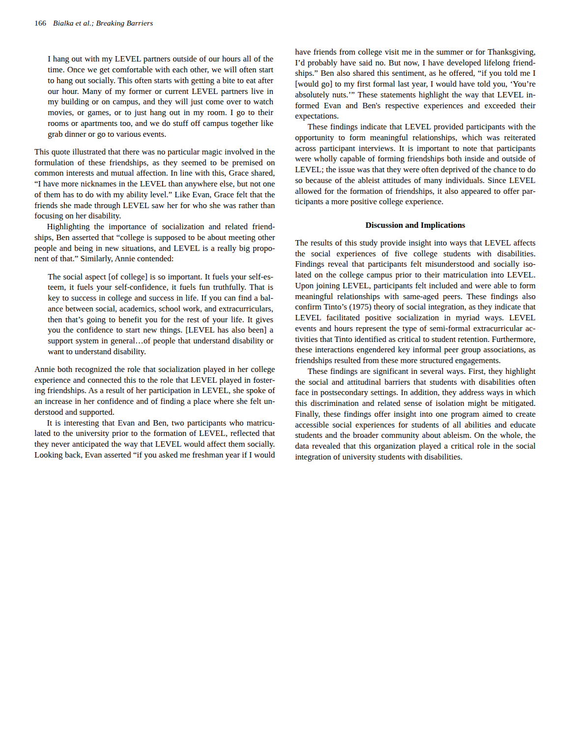166 Bialka et al.; Breaking Barriers
I hang out with my LEVEL partners outside of our hours all of the time. Once we get comfortable with each other, we will often start to hang out socially. This often starts with getting a bite to eat after our hour. Many of my former or current LEVEL partners live in my building or on campus, and they will just come over to watch movies, or games, or to just hang out in my room. I go to their rooms or apartments too, and we do stuff off campus together like grab dinner or go to various events.
This quote illustrated that there was no particular magic involved in the formulation of these friendships, as they seemed to be premised on common interests and mutual affection. In line with this, Grace shared, “I have more nicknames in the LEVEL than anywhere else, but not one of them has to do with my ability level.” Like Evan, Grace felt that the friends she made through LEVEL saw her for who she was rather than focusing on her disability.
Highlighting the importance of socialization and related friendships, Ben asserted that “college is supposed to be about meeting other people and being in new situations, and LEVEL is a really big proponent of that.” Similarly, Annie contended:
The social aspect [of college] is so important. It fuels your self-esteem, it fuels your self-confidence, it fuels fun truthfully. That is key to success in college and success in life. If you can find a balance between social, academics, school work, and extracurriculars, then that’s going to benefit you for the rest of your life. It gives you the confidence to start new things. [LEVEL has also been] a support system in general…of people that understand disability or want to understand disability.
Annie both recognized the role that socialization played in her college experience and connected this to the role that LEVEL played in fostering friendships. As a result of her participation in LEVEL, she spoke of an increase in her confidence and of finding a place where she felt understood and supported.
It is interesting that Evan and Ben, two participants who matriculated to the university prior to the formation of LEVEL, reflected that they never anticipated the way that LEVEL would affect them socially. Looking back, Evan asserted “if you asked me freshman year if I would have friends from college visit me in the summer or for Thanksgiving, I’d probably have said no. But now, I have developed lifelong friendships.” Ben also shared this sentiment, as he offered, “if you told me I [would go] to my first formal last year, I would have told you, ‘You’re absolutely nuts.’” These statements highlight the way that LEVEL informed Evan and Ben's respective experiences and exceeded their expectations.
These findings indicate that LEVEL provided participants with the opportunity to form meaningful relationships, which was reiterated across participant interviews. It is important to note that participants were wholly capable of forming friendships both inside and outside of LEVEL; the issue was that they were often deprived of the chance to do so because of the ableist attitudes of many individuals. Since LEVEL allowed for the formation of friendships, it also appeared to offer participants a more positive college experience.
Discussion and Implications
The results of this study provide insight into ways that LEVEL affects the social experiences of five college students with disabilities. Findings reveal that participants felt misunderstood and socially isolated on the college campus prior to their matriculation into LEVEL. Upon joining LEVEL, participants felt included and were able to form meaningful relationships with same-aged peers. These findings also confirm Tinto’s (1975) theory of social integration, as they indicate that LEVEL facilitated positive socialization in myriad ways. LEVEL events and hours represent the type of semi-formal extracurricular activities that Tinto identified as critical to student retention. Furthermore, these interactions engendered key informal peer group associations, as friendships resulted from these more structured engagements.
These findings are significant in several ways. First, they highlight the social and attitudinal barriers that students with disabilities often face in postsecondary settings. In addition, they address ways in which this discrimination and related sense of isolation might be mitigated. Finally, these findings offer insight into one program aimed to create accessible social experiences for students of all abilities and educate students and the broader community about ableism. On the whole, the data revealed that this organization played a critical role in the social integration of university students with disabilities.